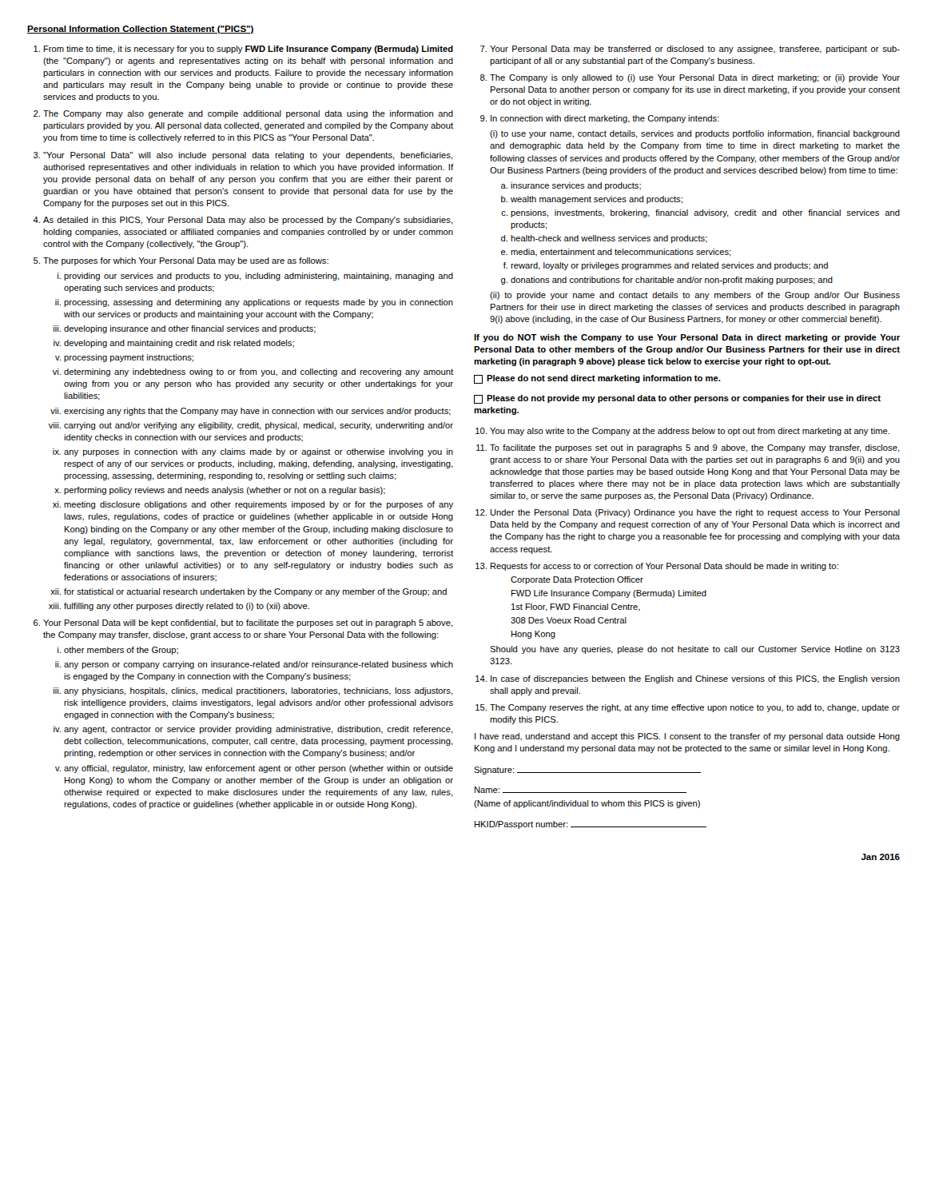Personal Information Collection Statement ("PICS")
From time to time, it is necessary for you to supply FWD Life Insurance Company (Bermuda) Limited (the "Company") or agents and representatives acting on its behalf with personal information and particulars in connection with our services and products. Failure to provide the necessary information and particulars may result in the Company being unable to provide or continue to provide these services and products to you.
The Company may also generate and compile additional personal data using the information and particulars provided by you. All personal data collected, generated and compiled by the Company about you from time to time is collectively referred to in this PICS as "Your Personal Data".
"Your Personal Data" will also include personal data relating to your dependents, beneficiaries, authorised representatives and other individuals in relation to which you have provided information. If you provide personal data on behalf of any person you confirm that you are either their parent or guardian or you have obtained that person's consent to provide that personal data for use by the Company for the purposes set out in this PICS.
As detailed in this PICS, Your Personal Data may also be processed by the Company's subsidiaries, holding companies, associated or affiliated companies and companies controlled by or under common control with the Company (collectively, "the Group").
The purposes for which Your Personal Data may be used are as follows:
providing our services and products to you, including administering, maintaining, managing and operating such services and products;
processing, assessing and determining any applications or requests made by you in connection with our services or products and maintaining your account with the Company;
developing insurance and other financial services and products;
developing and maintaining credit and risk related models;
processing payment instructions;
determining any indebtedness owing to or from you, and collecting and recovering any amount owing from you or any person who has provided any security or other undertakings for your liabilities;
exercising any rights that the Company may have in connection with our services and/or products;
carrying out and/or verifying any eligibility, credit, physical, medical, security, underwriting and/or identity checks in connection with our services and products;
any purposes in connection with any claims made by or against or otherwise involving you in respect of any of our services or products, including, making, defending, analysing, investigating, processing, assessing, determining, responding to, resolving or settling such claims;
performing policy reviews and needs analysis (whether or not on a regular basis);
meeting disclosure obligations and other requirements imposed by or for the purposes of any laws, rules, regulations, codes of practice or guidelines (whether applicable in or outside Hong Kong) binding on the Company or any other member of the Group, including making disclosure to any legal, regulatory, governmental, tax, law enforcement or other authorities (including for compliance with sanctions laws, the prevention or detection of money laundering, terrorist financing or other unlawful activities) or to any self-regulatory or industry bodies such as federations or associations of insurers;
for statistical or actuarial research undertaken by the Company or any member of the Group; and
fulfilling any other purposes directly related to (i) to (xii) above.
Your Personal Data will be kept confidential, but to facilitate the purposes set out in paragraph 5 above, the Company may transfer, disclose, grant access to or share Your Personal Data with the following:
other members of the Group;
any person or company carrying on insurance-related and/or reinsurance-related business which is engaged by the Company in connection with the Company's business;
any physicians, hospitals, clinics, medical practitioners, laboratories, technicians, loss adjustors, risk intelligence providers, claims investigators, legal advisors and/or other professional advisors engaged in connection with the Company's business;
any agent, contractor or service provider providing administrative, distribution, credit reference, debt collection, telecommunications, computer, call centre, data processing, payment processing, printing, redemption or other services in connection with the Company's business; and/or
any official, regulator, ministry, law enforcement agent or other person (whether within or outside Hong Kong) to whom the Company or another member of the Group is under an obligation or otherwise required or expected to make disclosures under the requirements of any law, rules, regulations, codes of practice or guidelines (whether applicable in or outside Hong Kong).
Your Personal Data may be transferred or disclosed to any assignee, transferee, participant or sub-participant of all or any substantial part of the Company's business.
The Company is only allowed to (i) use Your Personal Data in direct marketing; or (ii) provide Your Personal Data to another person or company for its use in direct marketing, if you provide your consent or do not object in writing.
In connection with direct marketing, the Company intends:
(i) to use your name, contact details, services and products portfolio information, financial background and demographic data held by the Company from time to time in direct marketing to market the following classes of services and products offered by the Company, other members of the Group and/or Our Business Partners (being providers of the product and services described below) from time to time:
insurance services and products;
wealth management services and products;
pensions, investments, brokering, financial advisory, credit and other financial services and products;
health-check and wellness services and products;
media, entertainment and telecommunications services;
reward, loyalty or privileges programmes and related services and products; and
donations and contributions for charitable and/or non-profit making purposes; and
(ii) to provide your name and contact details to any members of the Group and/or Our Business Partners for their use in direct marketing the classes of services and products described in paragraph 9(i) above (including, in the case of Our Business Partners, for money or other commercial benefit).
If you do NOT wish the Company to use Your Personal Data in direct marketing or provide Your Personal Data to other members of the Group and/or Our Business Partners for their use in direct marketing (in paragraph 9 above) please tick below to exercise your right to opt-out.
Please do not send direct marketing information to me.
Please do not provide my personal data to other persons or companies for their use in direct marketing.
You may also write to the Company at the address below to opt out from direct marketing at any time.
To facilitate the purposes set out in paragraphs 5 and 9 above, the Company may transfer, disclose, grant access to or share Your Personal Data with the parties set out in paragraphs 6 and 9(ii) and you acknowledge that those parties may be based outside Hong Kong and that Your Personal Data may be transferred to places where there may not be in place data protection laws which are substantially similar to, or serve the same purposes as, the Personal Data (Privacy) Ordinance.
Under the Personal Data (Privacy) Ordinance you have the right to request access to Your Personal Data held by the Company and request correction of any of Your Personal Data which is incorrect and the Company has the right to charge you a reasonable fee for processing and complying with your data access request.
Requests for access to or correction of Your Personal Data should be made in writing to:
Corporate Data Protection Officer
FWD Life Insurance Company (Bermuda) Limited
1st Floor, FWD Financial Centre,
308 Des Voeux Road Central
Hong Kong
Should you have any queries, please do not hesitate to call our Customer Service Hotline on 3123 3123.
In case of discrepancies between the English and Chinese versions of this PICS, the English version shall apply and prevail.
The Company reserves the right, at any time effective upon notice to you, to add to, change, update or modify this PICS.
I have read, understand and accept this PICS. I consent to the transfer of my personal data outside Hong Kong and I understand my personal data may not be protected to the same or similar level in Hong Kong.
Signature:
Name:
(Name of applicant/individual to whom this PICS is given)
HKID/Passport number:
Jan 2016